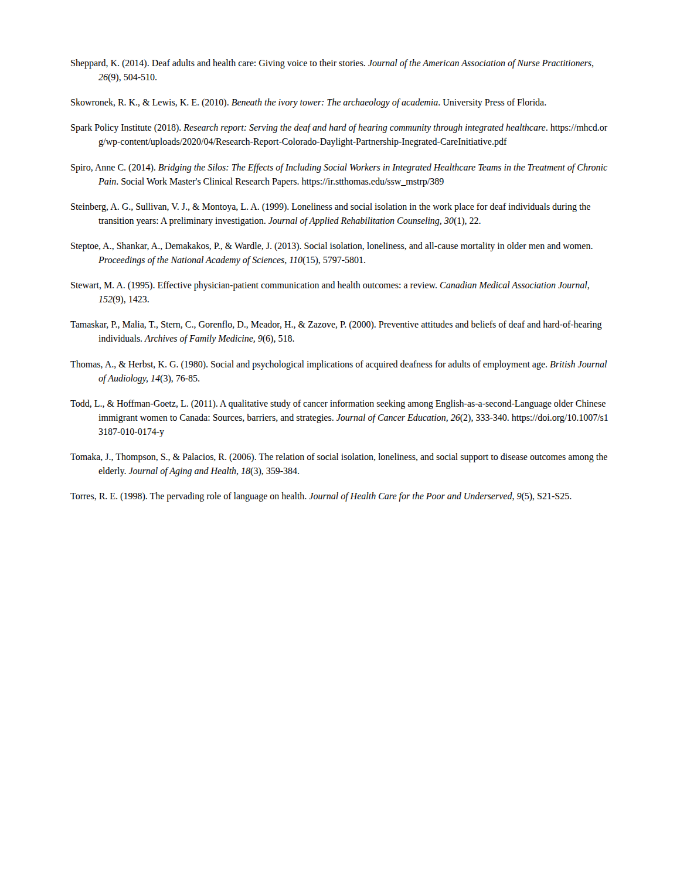Sheppard, K. (2014). Deaf adults and health care: Giving voice to their stories. Journal of the American Association of Nurse Practitioners, 26(9), 504-510.
Skowronek, R. K., & Lewis, K. E. (2010). Beneath the ivory tower: The archaeology of academia. University Press of Florida.
Spark Policy Institute (2018). Research report: Serving the deaf and hard of hearing community through integrated healthcare. https://mhcd.org/wp-content/uploads/2020/04/Research-Report-Colorado-Daylight-Partnership-Inegrated-CareInitiative.pdf
Spiro, Anne C. (2014). Bridging the Silos: The Effects of Including Social Workers in Integrated Healthcare Teams in the Treatment of Chronic Pain. Social Work Master's Clinical Research Papers. https://ir.stthomas.edu/ssw_mstrp/389
Steinberg, A. G., Sullivan, V. J., & Montoya, L. A. (1999). Loneliness and social isolation in the work place for deaf individuals during the transition years: A preliminary investigation. Journal of Applied Rehabilitation Counseling, 30(1), 22.
Steptoe, A., Shankar, A., Demakakos, P., & Wardle, J. (2013). Social isolation, loneliness, and all-cause mortality in older men and women. Proceedings of the National Academy of Sciences, 110(15), 5797-5801.
Stewart, M. A. (1995). Effective physician-patient communication and health outcomes: a review. Canadian Medical Association Journal, 152(9), 1423.
Tamaskar, P., Malia, T., Stern, C., Gorenflo, D., Meador, H., & Zazove, P. (2000). Preventive attitudes and beliefs of deaf and hard-of-hearing individuals. Archives of Family Medicine, 9(6), 518.
Thomas, A., & Herbst, K. G. (1980). Social and psychological implications of acquired deafness for adults of employment age. British Journal of Audiology, 14(3), 76-85.
Todd, L., & Hoffman-Goetz, L. (2011). A qualitative study of cancer information seeking among English-as-a-second-Language older Chinese immigrant women to Canada: Sources, barriers, and strategies. Journal of Cancer Education, 26(2), 333-340. https://doi.org/10.1007/s13187-010-0174-y
Tomaka, J., Thompson, S., & Palacios, R. (2006). The relation of social isolation, loneliness, and social support to disease outcomes among the elderly. Journal of Aging and Health, 18(3), 359-384.
Torres, R. E. (1998). The pervading role of language on health. Journal of Health Care for the Poor and Underserved, 9(5), S21-S25.